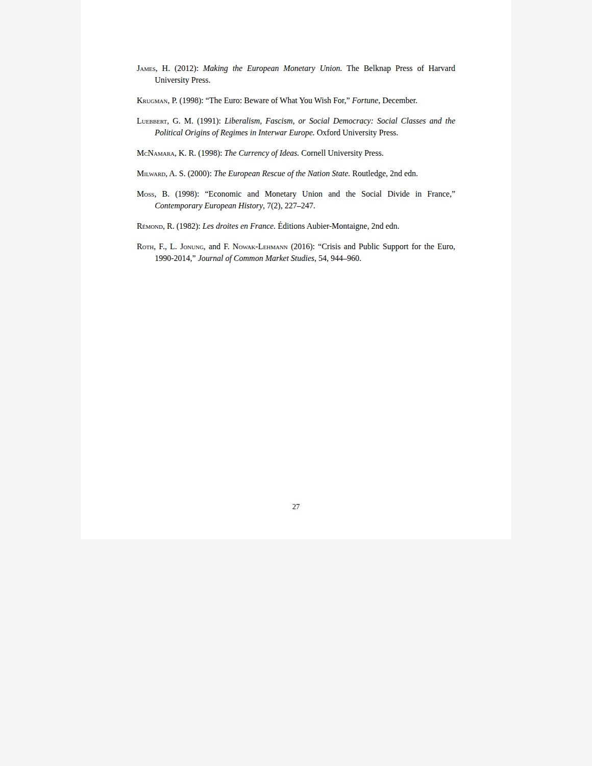James, H. (2012): Making the European Monetary Union. The Belknap Press of Harvard University Press.
Krugman, P. (1998): “The Euro: Beware of What You Wish For,” Fortune, December.
Luebbert, G. M. (1991): Liberalism, Fascism, or Social Democracy: Social Classes and the Political Origins of Regimes in Interwar Europe. Oxford University Press.
McNamara, K. R. (1998): The Currency of Ideas. Cornell University Press.
Milward, A. S. (2000): The European Rescue of the Nation State. Routledge, 2nd edn.
Moss, B. (1998): “Economic and Monetary Union and the Social Divide in France,” Contemporary European History, 7(2), 227–247.
Rémond, R. (1982): Les droites en France. Éditions Aubier-Montaigne, 2nd edn.
Roth, F., L. Jonung, and F. Nowak-Lehmann (2016): “Crisis and Public Support for the Euro, 1990-2014,” Journal of Common Market Studies, 54, 944–960.
27